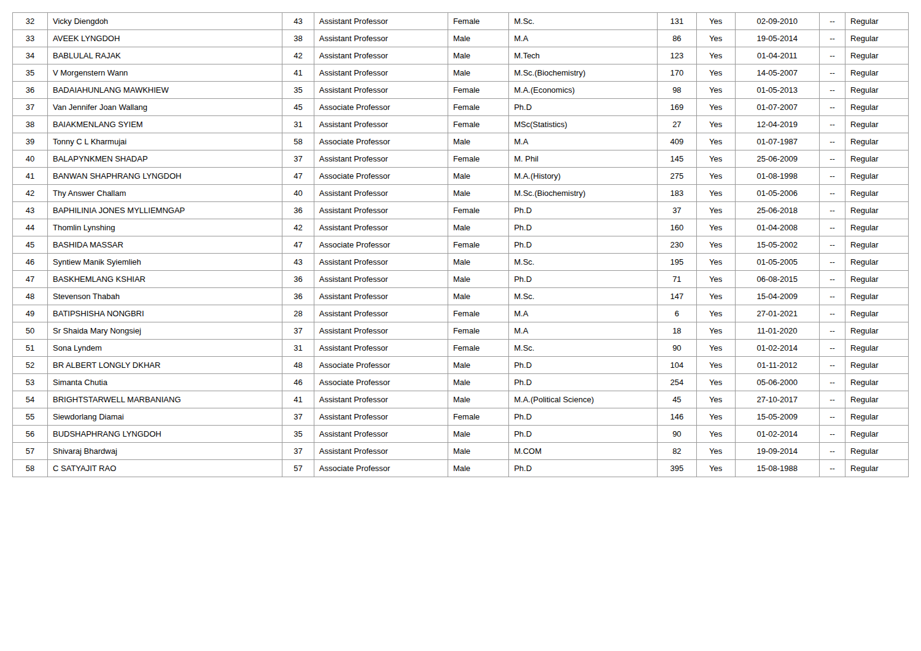| 32 | Vicky Diengdoh | 43 | Assistant Professor | Female | M.Sc. | 131 | Yes | 02-09-2010 | -- | Regular |
| 33 | AVEEK LYNGDOH | 38 | Assistant Professor | Male | M.A | 86 | Yes | 19-05-2014 | -- | Regular |
| 34 | BABLULAL RAJAK | 42 | Assistant Professor | Male | M.Tech | 123 | Yes | 01-04-2011 | -- | Regular |
| 35 | V Morgenstern Wann | 41 | Assistant Professor | Male | M.Sc.(Biochemistry) | 170 | Yes | 14-05-2007 | -- | Regular |
| 36 | BADAIAHUNLANG MAWKHIEW | 35 | Assistant Professor | Female | M.A.(Economics) | 98 | Yes | 01-05-2013 | -- | Regular |
| 37 | Van Jennifer Joan Wallang | 45 | Associate Professor | Female | Ph.D | 169 | Yes | 01-07-2007 | -- | Regular |
| 38 | BAIAKMENLANG SYIEM | 31 | Assistant Professor | Female | MSc(Statistics) | 27 | Yes | 12-04-2019 | -- | Regular |
| 39 | Tonny C L Kharmujai | 58 | Associate Professor | Male | M.A | 409 | Yes | 01-07-1987 | -- | Regular |
| 40 | BALAPYNKMEN SHADAP | 37 | Assistant Professor | Female | M. Phil | 145 | Yes | 25-06-2009 | -- | Regular |
| 41 | BANWAN SHAPHRANG LYNGDOH | 47 | Associate Professor | Male | M.A.(History) | 275 | Yes | 01-08-1998 | -- | Regular |
| 42 | Thy Answer Challam | 40 | Assistant Professor | Male | M.Sc.(Biochemistry) | 183 | Yes | 01-05-2006 | -- | Regular |
| 43 | BAPHILINIA JONES MYLLIEMNGAP | 36 | Assistant Professor | Female | Ph.D | 37 | Yes | 25-06-2018 | -- | Regular |
| 44 | Thomlin Lynshing | 42 | Assistant Professor | Male | Ph.D | 160 | Yes | 01-04-2008 | -- | Regular |
| 45 | BASHIDA MASSAR | 47 | Associate Professor | Female | Ph.D | 230 | Yes | 15-05-2002 | -- | Regular |
| 46 | Syntiew Manik Syiemlieh | 43 | Assistant Professor | Male | M.Sc. | 195 | Yes | 01-05-2005 | -- | Regular |
| 47 | BASKHEMLANG KSHIAR | 36 | Assistant Professor | Male | Ph.D | 71 | Yes | 06-08-2015 | -- | Regular |
| 48 | Stevenson Thabah | 36 | Assistant Professor | Male | M.Sc. | 147 | Yes | 15-04-2009 | -- | Regular |
| 49 | BATIPSHISHA NONGBRI | 28 | Assistant Professor | Female | M.A | 6 | Yes | 27-01-2021 | -- | Regular |
| 50 | Sr Shaida Mary Nongsiej | 37 | Assistant Professor | Female | M.A | 18 | Yes | 11-01-2020 | -- | Regular |
| 51 | Sona Lyndem | 31 | Assistant Professor | Female | M.Sc. | 90 | Yes | 01-02-2014 | -- | Regular |
| 52 | BR ALBERT LONGLY DKHAR | 48 | Associate Professor | Male | Ph.D | 104 | Yes | 01-11-2012 | -- | Regular |
| 53 | Simanta Chutia | 46 | Associate Professor | Male | Ph.D | 254 | Yes | 05-06-2000 | -- | Regular |
| 54 | BRIGHTSTARWELL MARBANIANG | 41 | Assistant Professor | Male | M.A.(Political Science) | 45 | Yes | 27-10-2017 | -- | Regular |
| 55 | Siewdorlang Diamai | 37 | Assistant Professor | Female | Ph.D | 146 | Yes | 15-05-2009 | -- | Regular |
| 56 | BUDSHAPHRANG LYNGDOH | 35 | Assistant Professor | Male | Ph.D | 90 | Yes | 01-02-2014 | -- | Regular |
| 57 | Shivaraj Bhardwaj | 37 | Assistant Professor | Male | M.COM | 82 | Yes | 19-09-2014 | -- | Regular |
| 58 | C SATYAJIT RAO | 57 | Associate Professor | Male | Ph.D | 395 | Yes | 15-08-1988 | -- | Regular |